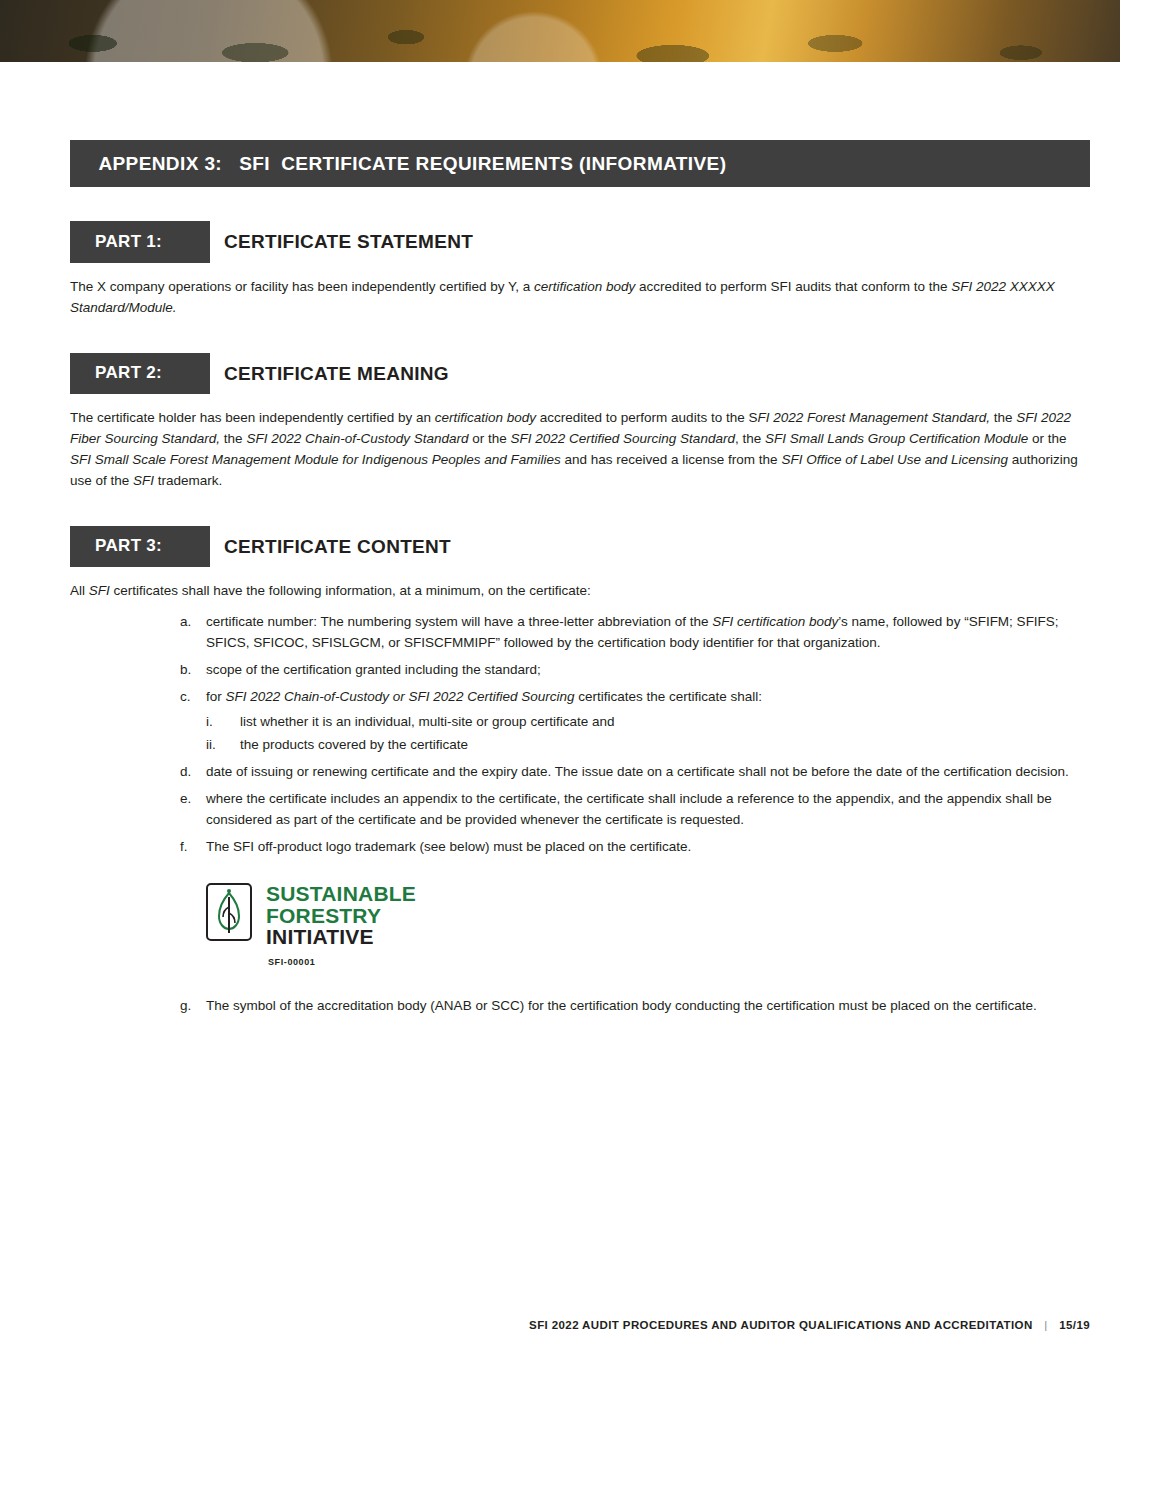APPENDIX 3: SFI CERTIFICATE REQUIREMENTS (Informative)
PART 1:
CERTIFICATE STATEMENT
The X company operations or facility has been independently certified by Y, a certification body accredited to perform SFI audits that conform to the SFI 2022 XXXXX Standard/Module.
PART 2:
CERTIFICATE MEANING
The certificate holder has been independently certified by an certification body accredited to perform audits to the SFI 2022 Forest Management Standard, the SFI 2022 Fiber Sourcing Standard, the SFI 2022 Chain-of-Custody Standard or the SFI 2022 Certified Sourcing Standard, the SFI Small Lands Group Certification Module or the SFI Small Scale Forest Management Module for Indigenous Peoples and Families and has received a license from the SFI Office of Label Use and Licensing authorizing use of the SFI trademark.
PART 3:
CERTIFICATE CONTENT
All SFI certificates shall have the following information, at a minimum, on the certificate:
certificate number: The numbering system will have a three-letter abbreviation of the SFI certification body’s name, followed by “SFIFM; SFIFS; SFICS, SFICOC, SFISLGCM, or SFISCFMMIPF” followed by the certification body identifier for that organization.
scope of the certification granted including the standard;
for SFI 2022 Chain-of-Custody or SFI 2022 Certified Sourcing certificates the certificate shall:
list whether it is an individual, multi-site or group certificate and
the products covered by the certificate
date of issuing or renewing certificate and the expiry date. The issue date on a certificate shall not be before the date of the certification decision.
where the certificate includes an appendix to the certificate, the certificate shall include a reference to the appendix, and the appendix shall be considered as part of the certificate and be provided whenever the certificate is requested.
The SFI off-product logo trademark (see below) must be placed on the certificate.
SUSTAINABLE
FORESTRY
INITIATIVE
SFI-00001
The symbol of the accreditation body (ANAB or SCC) for the certification body conducting the certification must be placed on the certificate.
SFI 2022 AUDIT PROCEDURES AND AUDITOR QUALIFICATIONS AND ACCREDITATION | 15/19